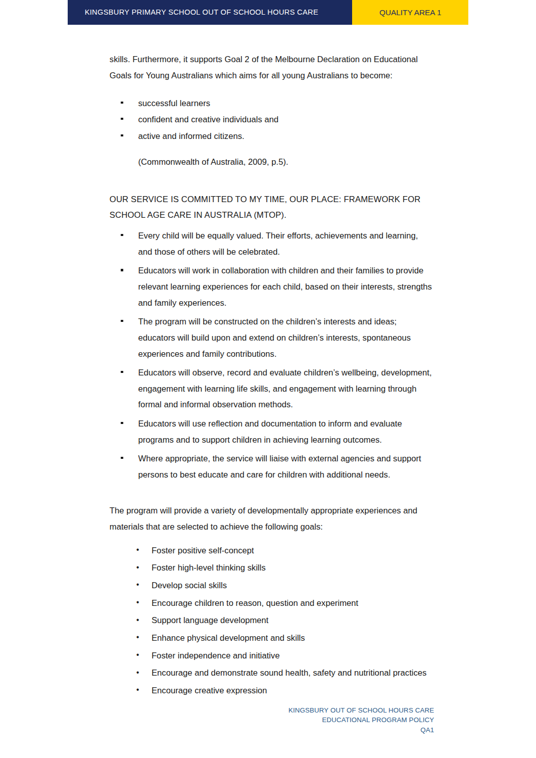Kingsbury Primary School Out of School Hours Care
Quality Area 1
skills. Furthermore, it supports Goal 2 of the Melbourne Declaration on Educational Goals for Young Australians which aims for all young Australians to become:
successful learners
confident and creative individuals and
active and informed citizens.
(Commonwealth of Australia, 2009, p.5).
Our service is committed to My Time, Our Place: Framework for School Age Care in Australia (MTOP).
Every child will be equally valued. Their efforts, achievements and learning, and those of others will be celebrated.
Educators will work in collaboration with children and their families to provide relevant learning experiences for each child, based on their interests, strengths and family experiences.
The program will be constructed on the children’s interests and ideas; educators will build upon and extend on children’s interests, spontaneous experiences and family contributions.
Educators will observe, record and evaluate children’s wellbeing, development, engagement with learning life skills, and engagement with learning through formal and informal observation methods.
Educators will use reflection and documentation to inform and evaluate programs and to support children in achieving learning outcomes.
Where appropriate, the service will liaise with external agencies and support persons to best educate and care for children with additional needs.
The program will provide a variety of developmentally appropriate experiences and materials that are selected to achieve the following goals:
Foster positive self-concept
Foster high-level thinking skills
Develop social skills
Encourage children to reason, question and experiment
Support language development
Enhance physical development and skills
Foster independence and initiative
Encourage and demonstrate sound health, safety and nutritional practices
Encourage creative expression
Kingsbury Out of School Hours Care
Educational Program Policy
QA1